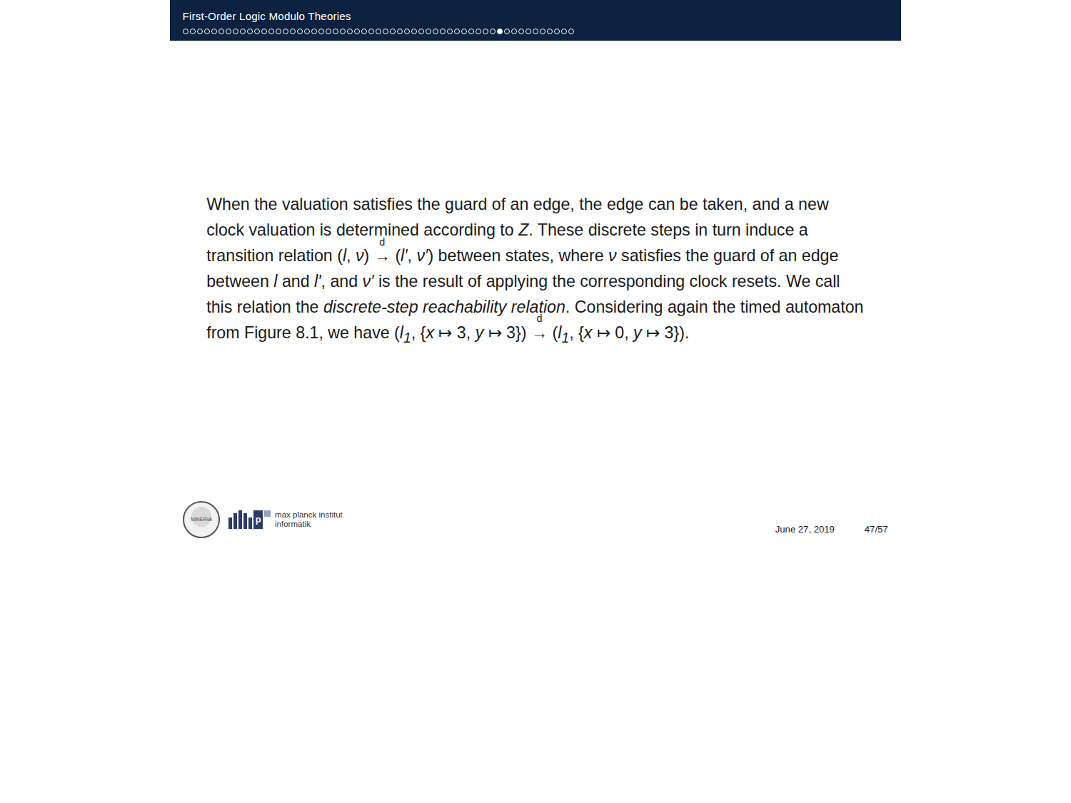First-Order Logic Modulo Theories
When the valuation satisfies the guard of an edge, the edge can be taken, and a new clock valuation is determined according to Z. These discrete steps in turn induce a transition relation (l, ν) d→ (l′, ν′) between states, where ν satisfies the guard of an edge between l and l′, and ν′ is the result of applying the corresponding clock resets. We call this relation the discrete-step reachability relation. Considering again the timed automaton from Figure 8.1, we have (l1, {x ↦ 3, y ↦ 3}) d→ (l1, {x ↦ 0, y ↦ 3}).
MINERVA
p
max planck institut informatik
June 27, 2019 47/57